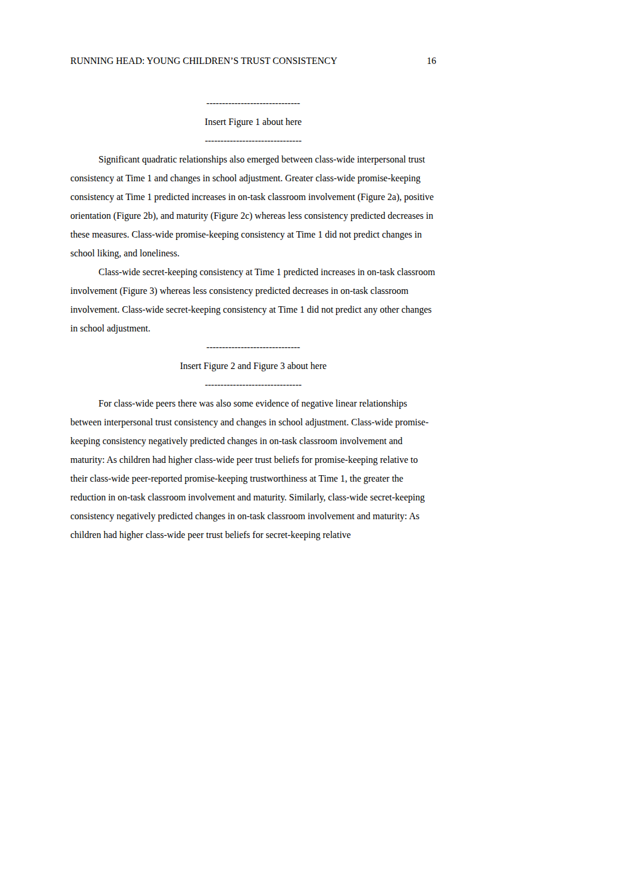Running head: Young Children’s Trust Consistency 16
------------------------------
Insert Figure 1 about here
-------------------------------
Significant quadratic relationships also emerged between class-wide interpersonal trust consistency at Time 1 and changes in school adjustment. Greater class-wide promise-keeping consistency at Time 1 predicted increases in on-task classroom involvement (Figure 2a), positive orientation (Figure 2b), and maturity (Figure 2c) whereas less consistency predicted decreases in these measures. Class-wide promise-keeping consistency at Time 1 did not predict changes in school liking, and loneliness.
Class-wide secret-keeping consistency at Time 1 predicted increases in on-task classroom involvement (Figure 3) whereas less consistency predicted decreases in on-task classroom involvement. Class-wide secret-keeping consistency at Time 1 did not predict any other changes in school adjustment.
------------------------------
Insert Figure 2 and Figure 3 about here
-------------------------------
For class-wide peers there was also some evidence of negative linear relationships between interpersonal trust consistency and changes in school adjustment. Class-wide promise-keeping consistency negatively predicted changes in on-task classroom involvement and maturity: As children had higher class-wide peer trust beliefs for promise-keeping relative to their class-wide peer-reported promise-keeping trustworthiness at Time 1, the greater the reduction in on-task classroom involvement and maturity. Similarly, class-wide secret-keeping consistency negatively predicted changes in on-task classroom involvement and maturity: As children had higher class-wide peer trust beliefs for secret-keeping relative